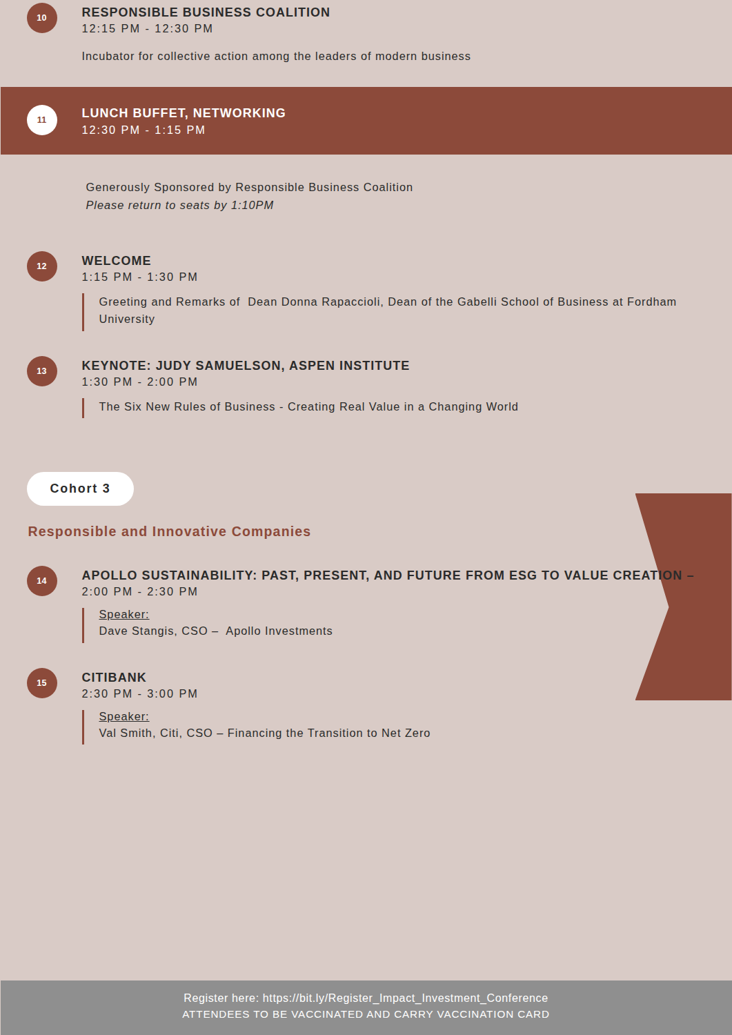10
Responsible Business Coalition
12:15 PM - 12:30 PM
Incubator for collective action among the leaders of modern business
11
Lunch Buffet, Networking
12:30 PM - 1:15 PM
Generously Sponsored by Responsible Business Coalition
Please return to seats by 1:10PM
12
Welcome
1:15 PM - 1:30 PM
Greeting and Remarks of Dean Donna Rapaccioli, Dean of the Gabelli School of Business at Fordham University
13
Keynote: Judy Samuelson, Aspen Institute
1:30 PM - 2:00 PM
The Six New Rules of Business - Creating Real Value in a Changing World
Cohort 3
Responsible and Innovative Companies
14
Apollo Sustainability: Past, Present, and Future from ESG to Value Creation –
2:00 PM - 2:30 PM
Speaker:
Dave Stangis, CSO – Apollo Investments
15
Citibank
2:30 PM - 3:00 PM
Speaker:
Val Smith, Citi, CSO – Financing the Transition to Net Zero
Register here: https://bit.ly/Register_Impact_Investment_Conference
ATTENDEES TO BE VACCINATED AND CARRY VACCINATION CARD